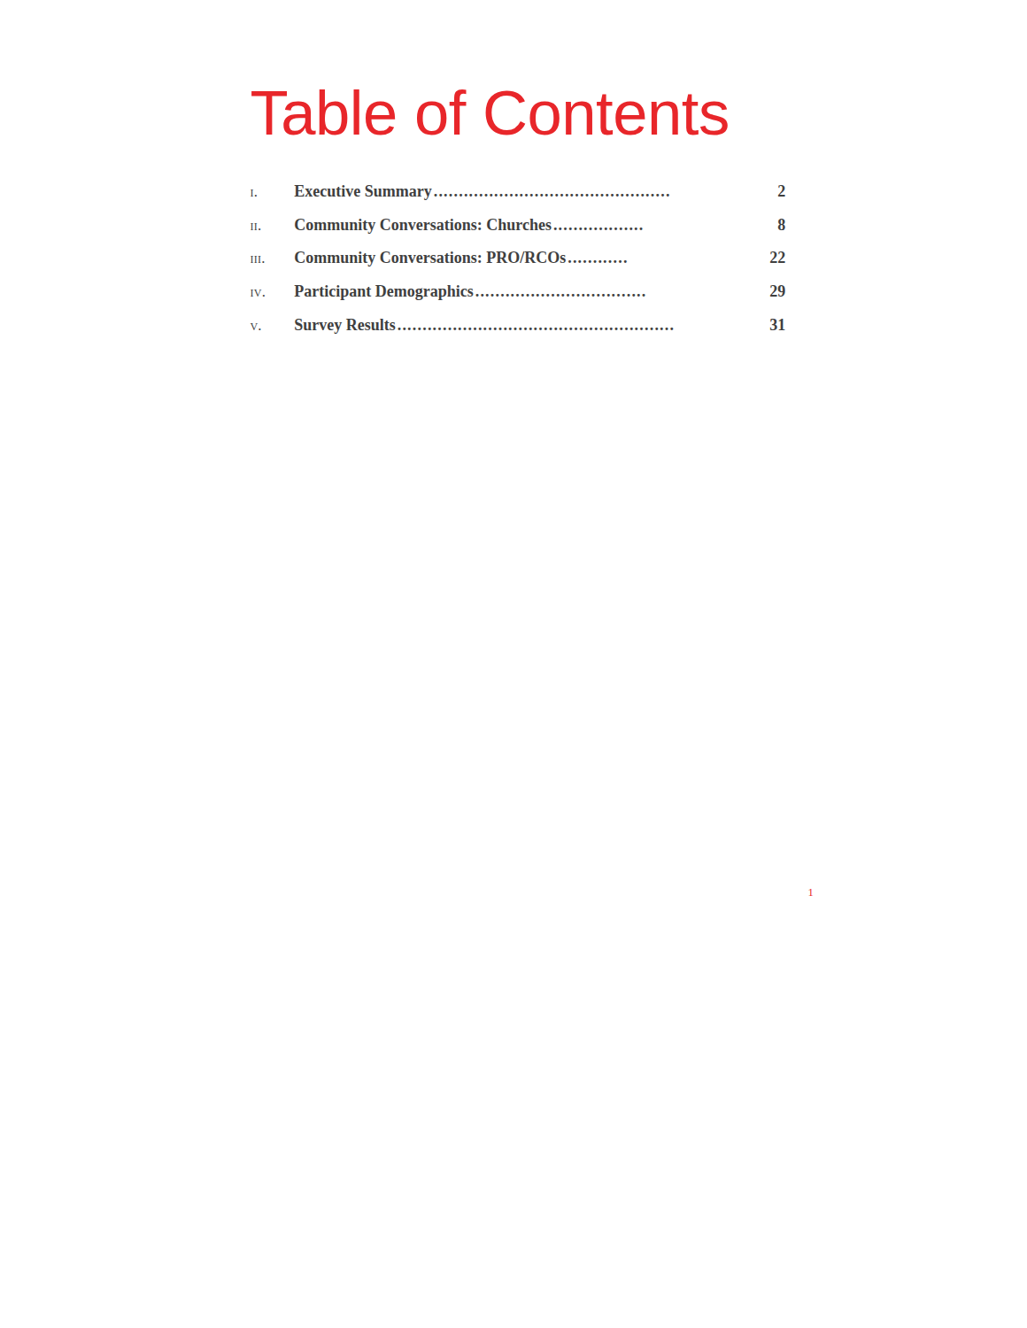Table of Contents
I. Executive Summary ............................................... 2
II. Community Conversations: Churches .................. 8
III. Community Conversations: PRO/RCOs ............ 22
IV. Participant Demographics .................................. 29
V. Survey Results ....................................................... 31
1